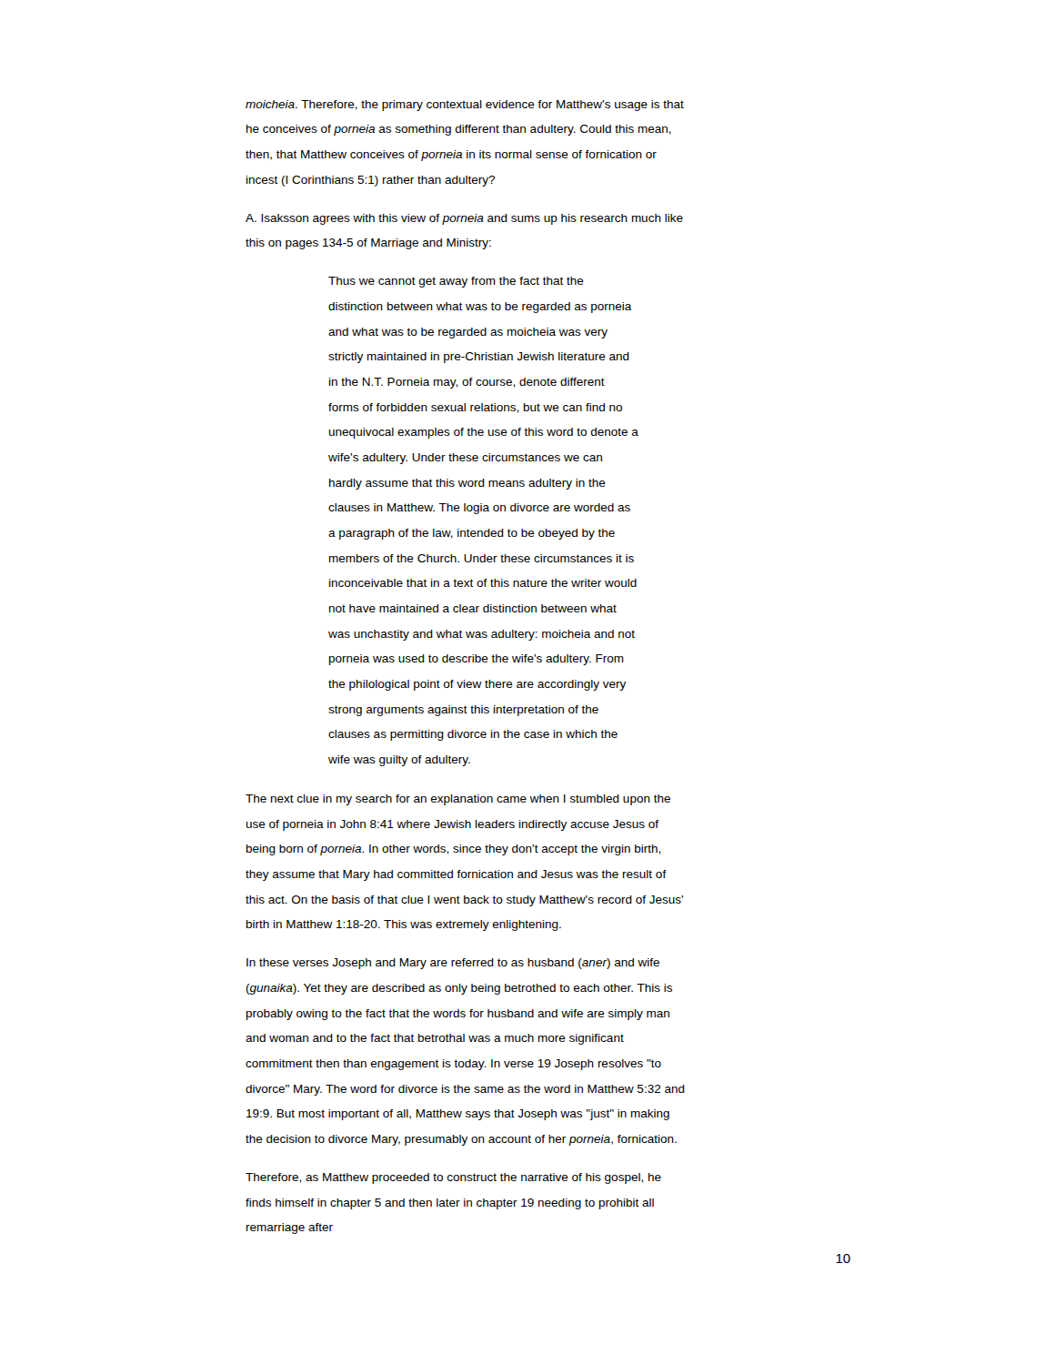moicheia. Therefore, the primary contextual evidence for Matthew's usage is that he conceives of porneia as something different than adultery. Could this mean, then, that Matthew conceives of porneia in its normal sense of fornication or incest (I Corinthians 5:1) rather than adultery?
A. Isaksson agrees with this view of porneia and sums up his research much like this on pages 134-5 of Marriage and Ministry:
Thus we cannot get away from the fact that the distinction between what was to be regarded as porneia and what was to be regarded as moicheia was very strictly maintained in pre-Christian Jewish literature and in the N.T. Porneia may, of course, denote different forms of forbidden sexual relations, but we can find no unequivocal examples of the use of this word to denote a wife's adultery. Under these circumstances we can hardly assume that this word means adultery in the clauses in Matthew. The logia on divorce are worded as a paragraph of the law, intended to be obeyed by the members of the Church. Under these circumstances it is inconceivable that in a text of this nature the writer would not have maintained a clear distinction between what was unchastity and what was adultery: moicheia and not porneia was used to describe the wife's adultery. From the philological point of view there are accordingly very strong arguments against this interpretation of the clauses as permitting divorce in the case in which the wife was guilty of adultery.
The next clue in my search for an explanation came when I stumbled upon the use of porneia in John 8:41 where Jewish leaders indirectly accuse Jesus of being born of porneia. In other words, since they don't accept the virgin birth, they assume that Mary had committed fornication and Jesus was the result of this act. On the basis of that clue I went back to study Matthew's record of Jesus' birth in Matthew 1:18-20. This was extremely enlightening.
In these verses Joseph and Mary are referred to as husband (aner) and wife (gunaika). Yet they are described as only being betrothed to each other. This is probably owing to the fact that the words for husband and wife are simply man and woman and to the fact that betrothal was a much more significant commitment then than engagement is today. In verse 19 Joseph resolves "to divorce" Mary. The word for divorce is the same as the word in Matthew 5:32 and 19:9. But most important of all, Matthew says that Joseph was "just" in making the decision to divorce Mary, presumably on account of her porneia, fornication.
Therefore, as Matthew proceeded to construct the narrative of his gospel, he finds himself in chapter 5 and then later in chapter 19 needing to prohibit all remarriage after
10